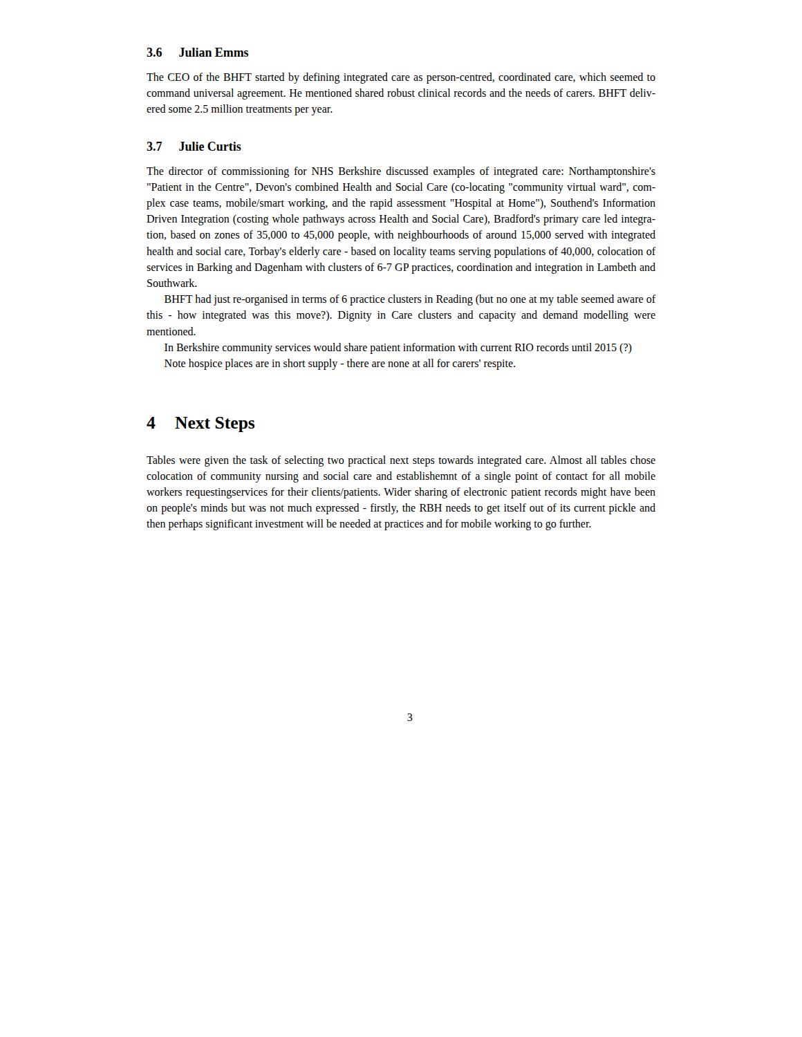3.6 Julian Emms
The CEO of the BHFT started by defining integrated care as person-centred, coordinated care, which seemed to command universal agreement. He mentioned shared robust clinical records and the needs of carers. BHFT delivered some 2.5 million treatments per year.
3.7 Julie Curtis
The director of commissioning for NHS Berkshire discussed examples of integrated care: Northamptonshire's "Patient in the Centre", Devon's combined Health and Social Care (co-locating "community virtual ward", complex case teams, mobile/smart working, and the rapid assessment "Hospital at Home"), Southend's Information Driven Integration (costing whole pathways across Health and Social Care), Bradford's primary care led integration, based on zones of 35,000 to 45,000 people, with neighbourhoods of around 15,000 served with integrated health and social care, Torbay's elderly care - based on locality teams serving populations of 40,000, colocation of services in Barking and Dagenham with clusters of 6-7 GP practices, coordination and integration in Lambeth and Southwark.
BHFT had just re-organised in terms of 6 practice clusters in Reading (but no one at my table seemed aware of this - how integrated was this move?). Dignity in Care clusters and capacity and demand modelling were mentioned.
In Berkshire community services would share patient information with current RIO records until 2015 (?)
Note hospice places are in short supply - there are none at all for carers' respite.
4 Next Steps
Tables were given the task of selecting two practical next steps towards integrated care. Almost all tables chose colocation of community nursing and social care and establishemnt of a single point of contact for all mobile workers requestingservices for their clients/patients. Wider sharing of electronic patient records might have been on people's minds but was not much expressed - firstly, the RBH needs to get itself out of its current pickle and then perhaps significant investment will be needed at practices and for mobile working to go further.
3